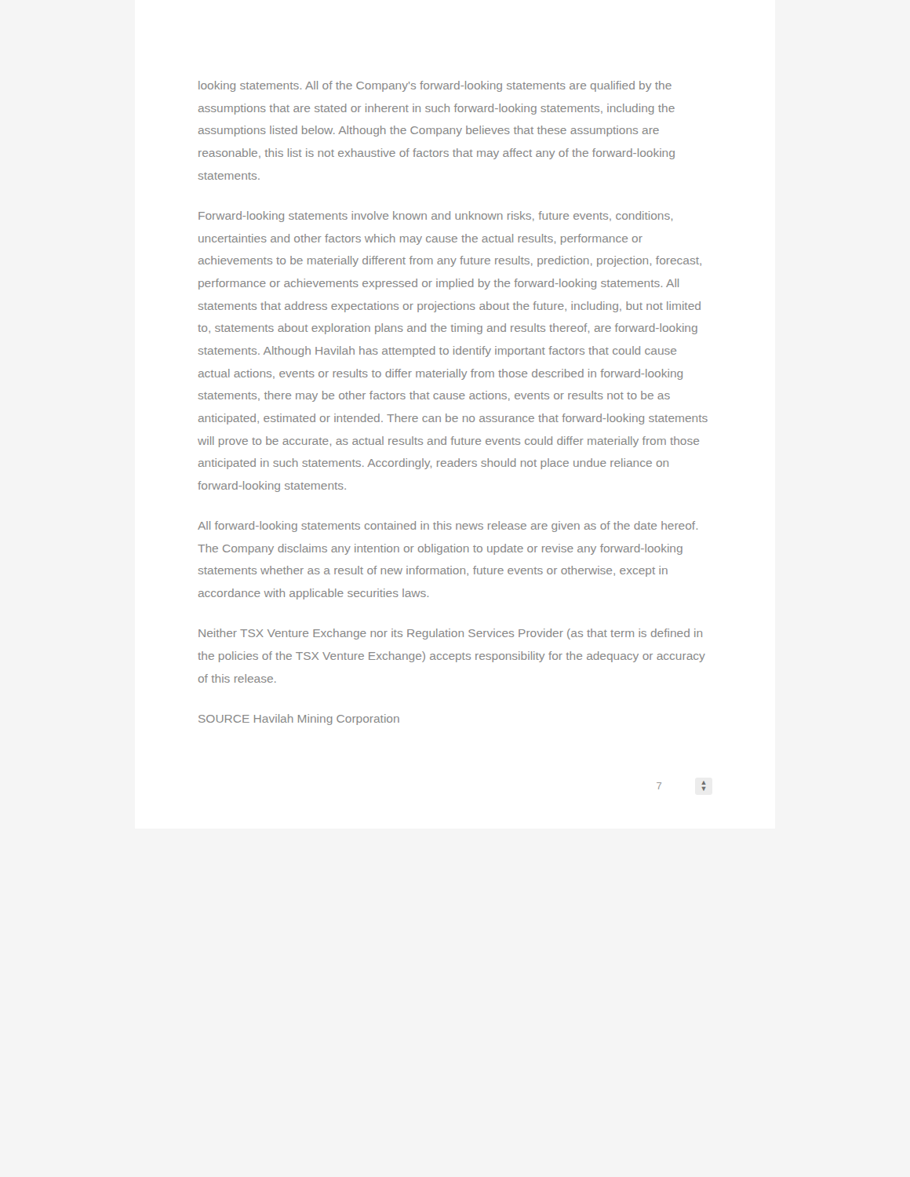looking statements. All of the Company's forward-looking statements are qualified by the assumptions that are stated or inherent in such forward-looking statements, including the assumptions listed below. Although the Company believes that these assumptions are reasonable, this list is not exhaustive of factors that may affect any of the forward-looking statements.
Forward-looking statements involve known and unknown risks, future events, conditions, uncertainties and other factors which may cause the actual results, performance or achievements to be materially different from any future results, prediction, projection, forecast, performance or achievements expressed or implied by the forward-looking statements. All statements that address expectations or projections about the future, including, but not limited to, statements about exploration plans and the timing and results thereof, are forward-looking statements. Although Havilah has attempted to identify important factors that could cause actual actions, events or results to differ materially from those described in forward-looking statements, there may be other factors that cause actions, events or results not to be as anticipated, estimated or intended. There can be no assurance that forward-looking statements will prove to be accurate, as actual results and future events could differ materially from those anticipated in such statements. Accordingly, readers should not place undue reliance on forward-looking statements.
All forward-looking statements contained in this news release are given as of the date hereof. The Company disclaims any intention or obligation to update or revise any forward-looking statements whether as a result of new information, future events or otherwise, except in accordance with applicable securities laws.
Neither TSX Venture Exchange nor its Regulation Services Provider (as that term is defined in the policies of the TSX Venture Exchange) accepts responsibility for the adequacy or accuracy of this release.
SOURCE Havilah Mining Corporation
7 ▲
▼